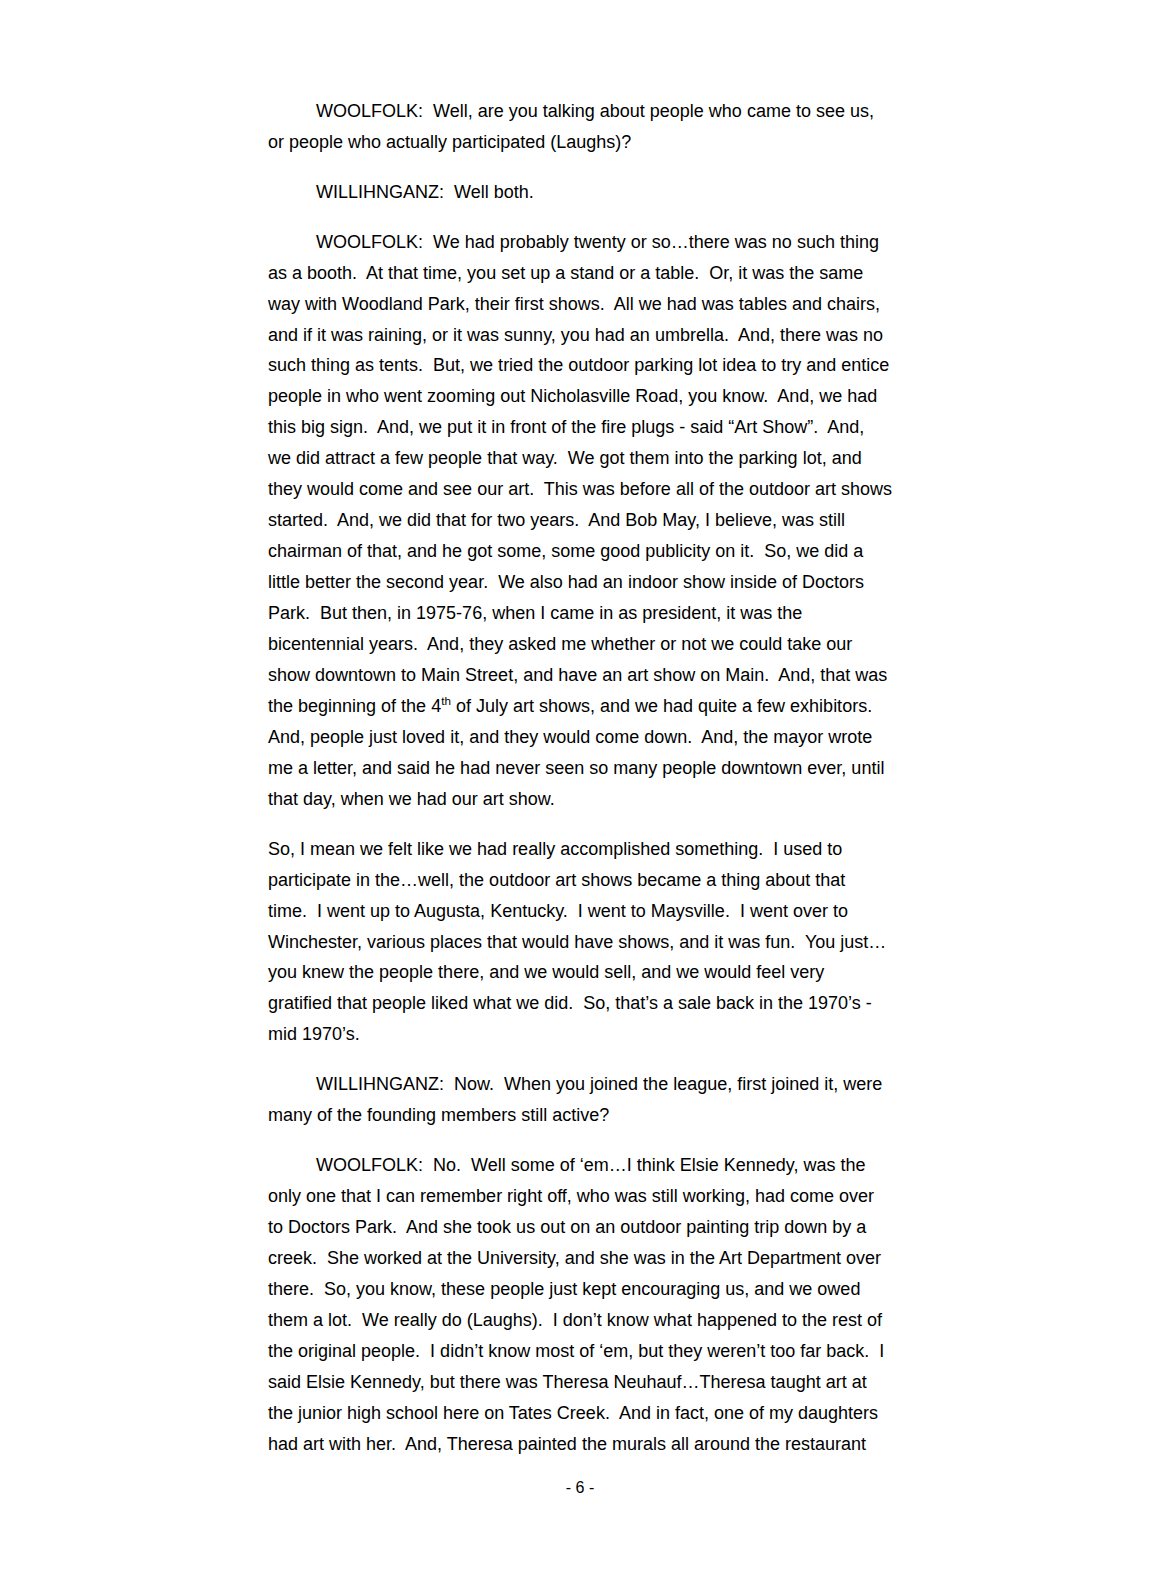WOOLFOLK: Well, are you talking about people who came to see us, or people who actually participated (Laughs)?
WILLIHNGANZ: Well both.
WOOLFOLK: We had probably twenty or so…there was no such thing as a booth. At that time, you set up a stand or a table. Or, it was the same way with Woodland Park, their first shows. All we had was tables and chairs, and if it was raining, or it was sunny, you had an umbrella. And, there was no such thing as tents. But, we tried the outdoor parking lot idea to try and entice people in who went zooming out Nicholasville Road, you know. And, we had this big sign. And, we put it in front of the fire plugs - said “Art Show”. And, we did attract a few people that way. We got them into the parking lot, and they would come and see our art. This was before all of the outdoor art shows started. And, we did that for two years. And Bob May, I believe, was still chairman of that, and he got some, some good publicity on it. So, we did a little better the second year. We also had an indoor show inside of Doctors Park. But then, in 1975-76, when I came in as president, it was the bicentennial years. And, they asked me whether or not we could take our show downtown to Main Street, and have an art show on Main. And, that was the beginning of the 4th of July art shows, and we had quite a few exhibitors. And, people just loved it, and they would come down. And, the mayor wrote me a letter, and said he had never seen so many people downtown ever, until that day, when we had our art show.
So, I mean we felt like we had really accomplished something. I used to participate in the…well, the outdoor art shows became a thing about that time. I went up to Augusta, Kentucky. I went to Maysville. I went over to Winchester, various places that would have shows, and it was fun. You just…you knew the people there, and we would sell, and we would feel very gratified that people liked what we did. So, that’s a sale back in the 1970’s - mid 1970’s.
WILLIHNGANZ: Now. When you joined the league, first joined it, were many of the founding members still active?
WOOLFOLK: No. Well some of ‘em…I think Elsie Kennedy, was the only one that I can remember right off, who was still working, had come over to Doctors Park. And she took us out on an outdoor painting trip down by a creek. She worked at the University, and she was in the Art Department over there. So, you know, these people just kept encouraging us, and we owed them a lot. We really do (Laughs). I don’t know what happened to the rest of the original people. I didn’t know most of ‘em, but they weren’t too far back. I said Elsie Kennedy, but there was Theresa Neuhauf…Theresa taught art at the junior high school here on Tates Creek. And in fact, one of my daughters had art with her. And, Theresa painted the murals all around the restaurant
- 6 -